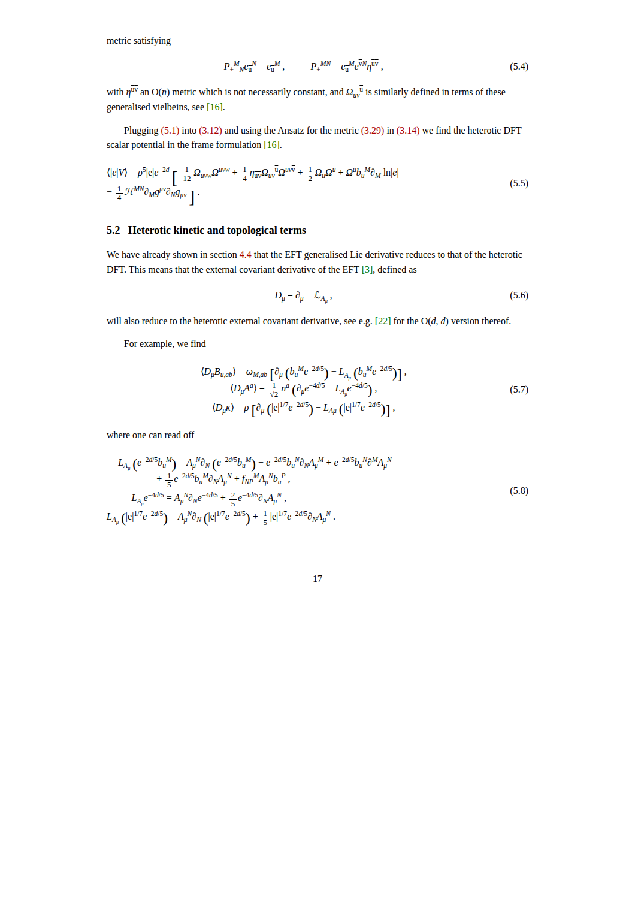metric satisfying
P+MNeuN = euM , P+MN = euMevNηuv ,
(5.4)
with ηuv an O(n) metric which is not necessarily constant, and Ωuvu is similarly defined in terms of these generalised vielbeins, see [16].
Plugging (5.1) into (3.12) and using the Ansatz for the metric (3.29) in (3.14) we find the heterotic DFT scalar potential in the frame formulation [16].
⟨|e|V⟩ = ρ5|e|e−2d [ 112 ΩuvwΩuvw + 14 ηuvΩuvuΩuvv + 12 ΩuΩu + ΩubuM∂M ln|e|
− 14 ℋMN∂Mgμν∂Ngμν ] .
(5.5)
5.2 Heterotic kinetic and topological terms
We have already shown in section 4.4 that the EFT generalised Lie derivative reduces to that of the heterotic DFT. This means that the external covariant derivative of the EFT [3], defined as
Dμ = ∂μ − ℒAμ ,
(5.6)
will also reduce to the heterotic external covariant derivative, see e.g. [22] for the O(d, d) version thereof.
For example, we find
⟨DμBu,ab⟩ = ωM,ab [∂μ (buMe−2d/5) − LAμ (buMe−2d/5)] ,
⟨DμAa⟩ = 1√2 na (∂μe−4d/5 − LAμe−4d/5) ,
⟨Dμκ⟩ = ρ [∂μ (|e|1/7e−2d/5) − LAμ (|e|1/7e−2d/5)] ,
(5.7)
where one can read off
LAμ (e−2d/5buM) = AμN∂N (e−2d/5buM) − e−2d/5buN∂NAμM + e−2d/5buN∂MAμN
+ 15 e−2d/5buM∂NAμN + fNPMAμNbuP ,
LAμe−4d/5 = AμN∂Ne−4d/5 + 25 e−4d/5∂NAμN ,
LAμ (|e|1/7e−2d/5) = AμN∂N (|e|1/7e−2d/5) + 15|e|1/7e−2d/5∂NAμN .
(5.8)
17